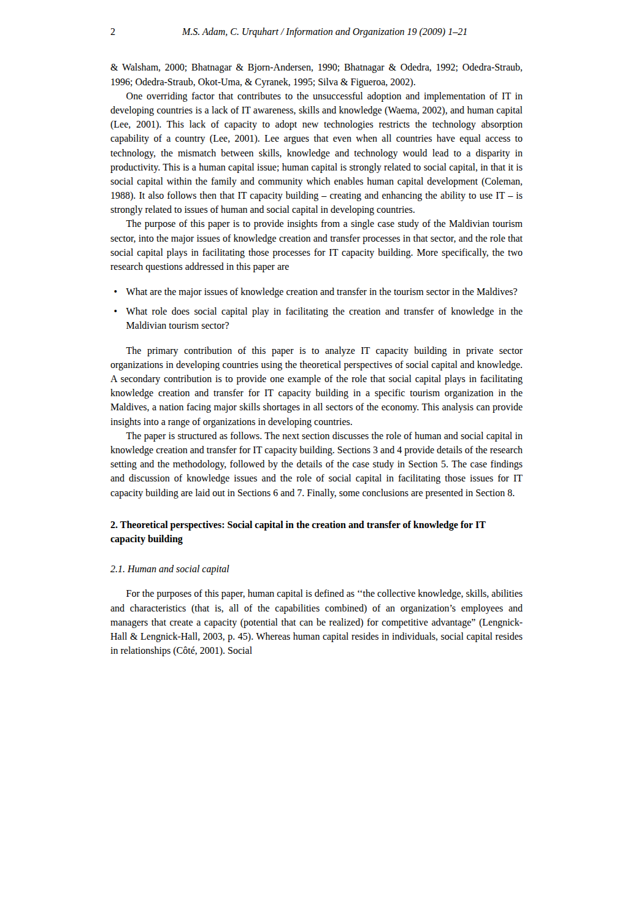2 M.S. Adam, C. Urquhart / Information and Organization 19 (2009) 1–21
& Walsham, 2000; Bhatnagar & Bjorn-Andersen, 1990; Bhatnagar & Odedra, 1992; Odedra-Straub, 1996; Odedra-Straub, Okot-Uma, & Cyranek, 1995; Silva & Figueroa, 2002).
One overriding factor that contributes to the unsuccessful adoption and implementation of IT in developing countries is a lack of IT awareness, skills and knowledge (Waema, 2002), and human capital (Lee, 2001). This lack of capacity to adopt new technologies restricts the technology absorption capability of a country (Lee, 2001). Lee argues that even when all countries have equal access to technology, the mismatch between skills, knowledge and technology would lead to a disparity in productivity. This is a human capital issue; human capital is strongly related to social capital, in that it is social capital within the family and community which enables human capital development (Coleman, 1988). It also follows then that IT capacity building – creating and enhancing the ability to use IT – is strongly related to issues of human and social capital in developing countries.
The purpose of this paper is to provide insights from a single case study of the Maldivian tourism sector, into the major issues of knowledge creation and transfer processes in that sector, and the role that social capital plays in facilitating those processes for IT capacity building. More specifically, the two research questions addressed in this paper are
What are the major issues of knowledge creation and transfer in the tourism sector in the Maldives?
What role does social capital play in facilitating the creation and transfer of knowledge in the Maldivian tourism sector?
The primary contribution of this paper is to analyze IT capacity building in private sector organizations in developing countries using the theoretical perspectives of social capital and knowledge. A secondary contribution is to provide one example of the role that social capital plays in facilitating knowledge creation and transfer for IT capacity building in a specific tourism organization in the Maldives, a nation facing major skills shortages in all sectors of the economy. This analysis can provide insights into a range of organizations in developing countries.
The paper is structured as follows. The next section discusses the role of human and social capital in knowledge creation and transfer for IT capacity building. Sections 3 and 4 provide details of the research setting and the methodology, followed by the details of the case study in Section 5. The case findings and discussion of knowledge issues and the role of social capital in facilitating those issues for IT capacity building are laid out in Sections 6 and 7. Finally, some conclusions are presented in Section 8.
2. Theoretical perspectives: Social capital in the creation and transfer of knowledge for IT capacity building
2.1. Human and social capital
For the purposes of this paper, human capital is defined as ‘‘the collective knowledge, skills, abilities and characteristics (that is, all of the capabilities combined) of an organization’s employees and managers that create a capacity (potential that can be realized) for competitive advantage” (Lengnick-Hall & Lengnick-Hall, 2003, p. 45). Whereas human capital resides in individuals, social capital resides in relationships (Côté, 2001). Social